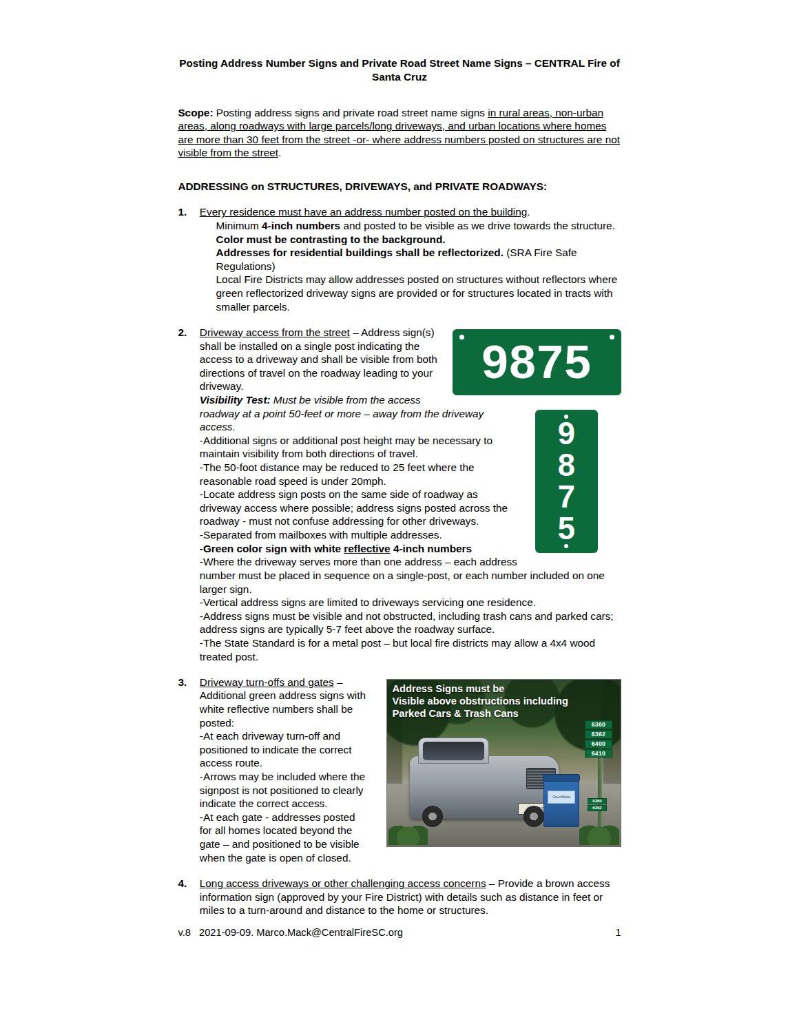Posting Address Number Signs and Private Road Street Name Signs – CENTRAL Fire of Santa Cruz
Scope: Posting address signs and private road street name signs in rural areas, non-urban areas, along roadways with large parcels/long driveways, and urban locations where homes are more than 30 feet from the street -or- where address numbers posted on structures are not visible from the street.
ADDRESSING on STRUCTURES, DRIVEWAYS, and PRIVATE ROADWAYS:
1.
Every residence must have an address number posted on the building.
Minimum 4-inch numbers and posted to be visible as we drive towards the structure. Color must be contrasting to the background. Addresses for residential buildings shall be reflectorized. (SRA Fire Safe Regulations) Local Fire Districts may allow addresses posted on structures without reflectors where green reflectorized driveway signs are provided or for structures located in tracts with smaller parcels.
2.
9875
Driveway access from the street – Address sign(s) shall be installed on a single post indicating the access to a driveway and shall be visible from both directions of travel on the roadway leading to your driveway.
9 8 7 5
Visibility Test: Must be visible from the access roadway at a point 50-feet or more – away from the driveway access.
-Additional signs or additional post height may be necessary to maintain visibility from both directions of travel. -The 50-foot distance may be reduced to 25 feet where the reasonable road speed is under 20mph. -Locate address sign posts on the same side of roadway as driveway access where possible; address signs posted across the roadway - must not confuse addressing for other driveways. -Separated from mailboxes with multiple addresses. -Green color sign with white reflective 4-inch numbers -Where the driveway serves more than one address – each address number must be placed in sequence on a single-post, or each number included on one larger sign. -Vertical address signs are limited to driveways servicing one residence. -Address signs must be visible and not obstructed, including trash cans and parked cars; address signs are typically 5-7 feet above the roadway surface. -The State Standard is for a metal post – but local fire districts may allow a 4x4 wood treated post.
3.
Address Signs must be
Visible above obstructions including
Parked Cars & Trash Cans
6360
6362
6400
6410
6360
6362
6X3072
GreenWaste
Driveway turn-offs and gates – Additional green address signs with white reflective numbers shall be posted:
-At each driveway turn-off and positioned to indicate the correct access route. -Arrows may be included where the signpost is not positioned to clearly indicate the correct access. -At each gate - addresses posted for all homes located beyond the gate – and positioned to be visible when the gate is open of closed.
4.
Long access driveways or other challenging access concerns – Provide a brown access information sign (approved by your Fire District) with details such as distance in feet or miles to a turn-around and distance to the home or structures.
v.8 2021-09-09. Marco.Mack@CentralFireSC.org 1